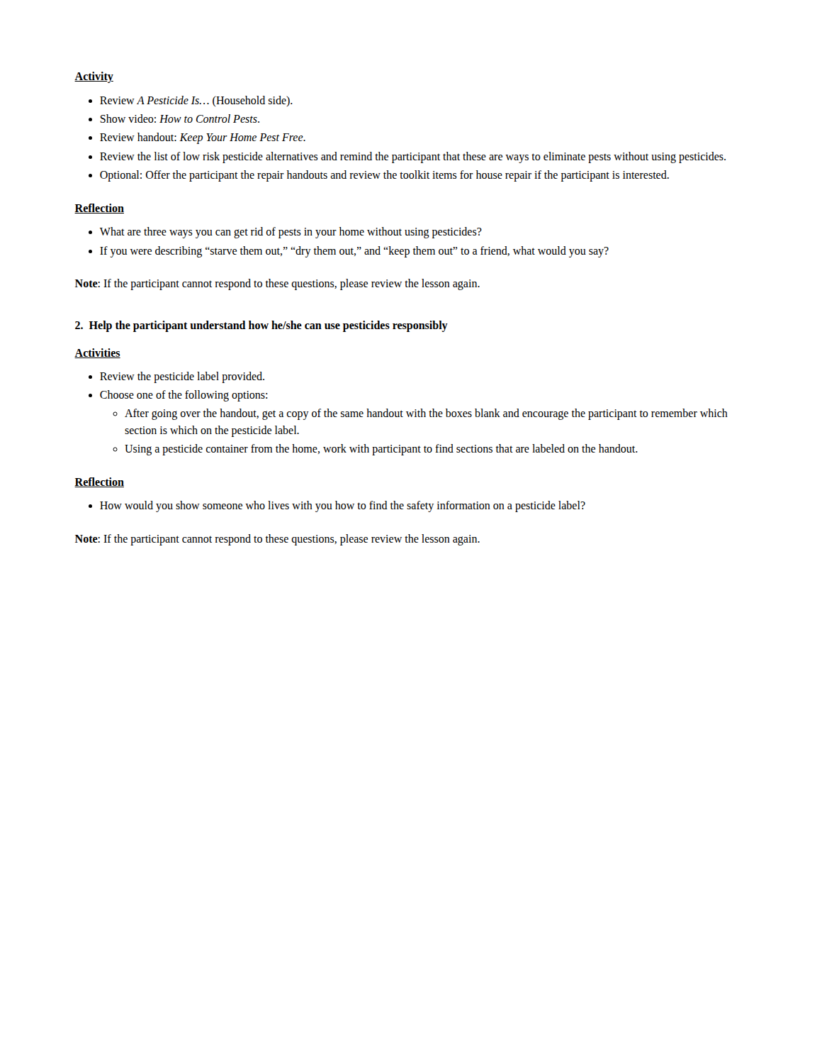Activity
Review A Pesticide Is… (Household side).
Show video: How to Control Pests.
Review handout: Keep Your Home Pest Free.
Review the list of low risk pesticide alternatives and remind the participant that these are ways to eliminate pests without using pesticides.
Optional: Offer the participant the repair handouts and review the toolkit items for house repair if the participant is interested.
Reflection
What are three ways you can get rid of pests in your home without using pesticides?
If you were describing “starve them out,” “dry them out,” and “keep them out” to a friend, what would you say?
Note: If the participant cannot respond to these questions, please review the lesson again.
2. Help the participant understand how he/she can use pesticides responsibly
Activities
Review the pesticide label provided.
Choose one of the following options:
After going over the handout, get a copy of the same handout with the boxes blank and encourage the participant to remember which section is which on the pesticide label.
Using a pesticide container from the home, work with participant to find sections that are labeled on the handout.
Reflection
How would you show someone who lives with you how to find the safety information on a pesticide label?
Note: If the participant cannot respond to these questions, please review the lesson again.